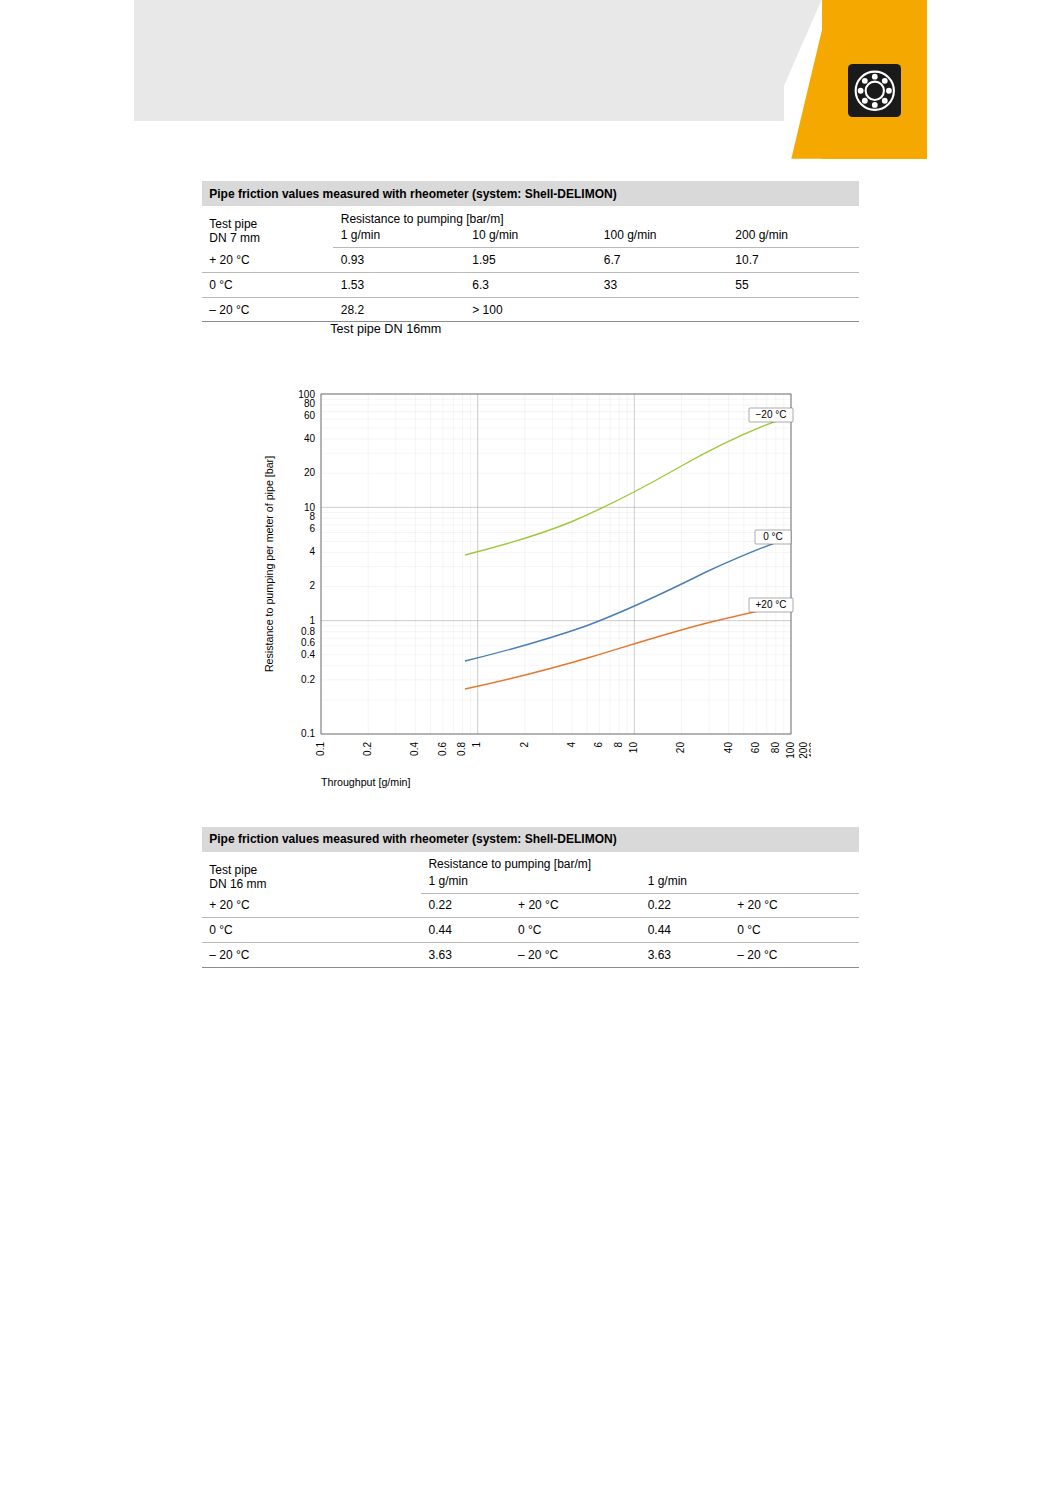Pipe friction values measured with rheometer (system: Shell-DELIMON)
| Test pipe DN 7 mm | Resistance to pumping [bar/m] |
| --- | --- |
| 1 g/min | 10 g/min | 100 g/min | 200 g/min |
| + 20 °C | 0.93 | 1.95 | 6.7 | 10.7 |
| 0 °C | 1.53 | 6.3 | 33 | 55 |
| – 20 °C | 28.2 | > 100 | | |
Test pipe DN 16mm
100 80 60 40 20 10 8 6 4 2 1 0.8 0.6 0.4 0.2 0.1 0.1 0.2 0.4 0.6 0.8 1 2 4 6 8 10 20 40 60 80 100 200 400 500 Resistance to pumping per meter of pipe [bar] Throughput [g/min] −20 °C 0 °C +20 °C
Pipe friction values measured with rheometer (system: Shell-DELIMON)
| Test pipe DN 16 mm | Resistance to pumping [bar/m] |
| --- | --- |
| 1 g/min | 1 g/min |
| + 20 °C | 0.22 | + 20 °C | 0.22 | + 20 °C |
| 0 °C | 0.44 | 0 °C | 0.44 | 0 °C |
| – 20 °C | 3.63 | – 20 °C | 3.63 | – 20 °C |